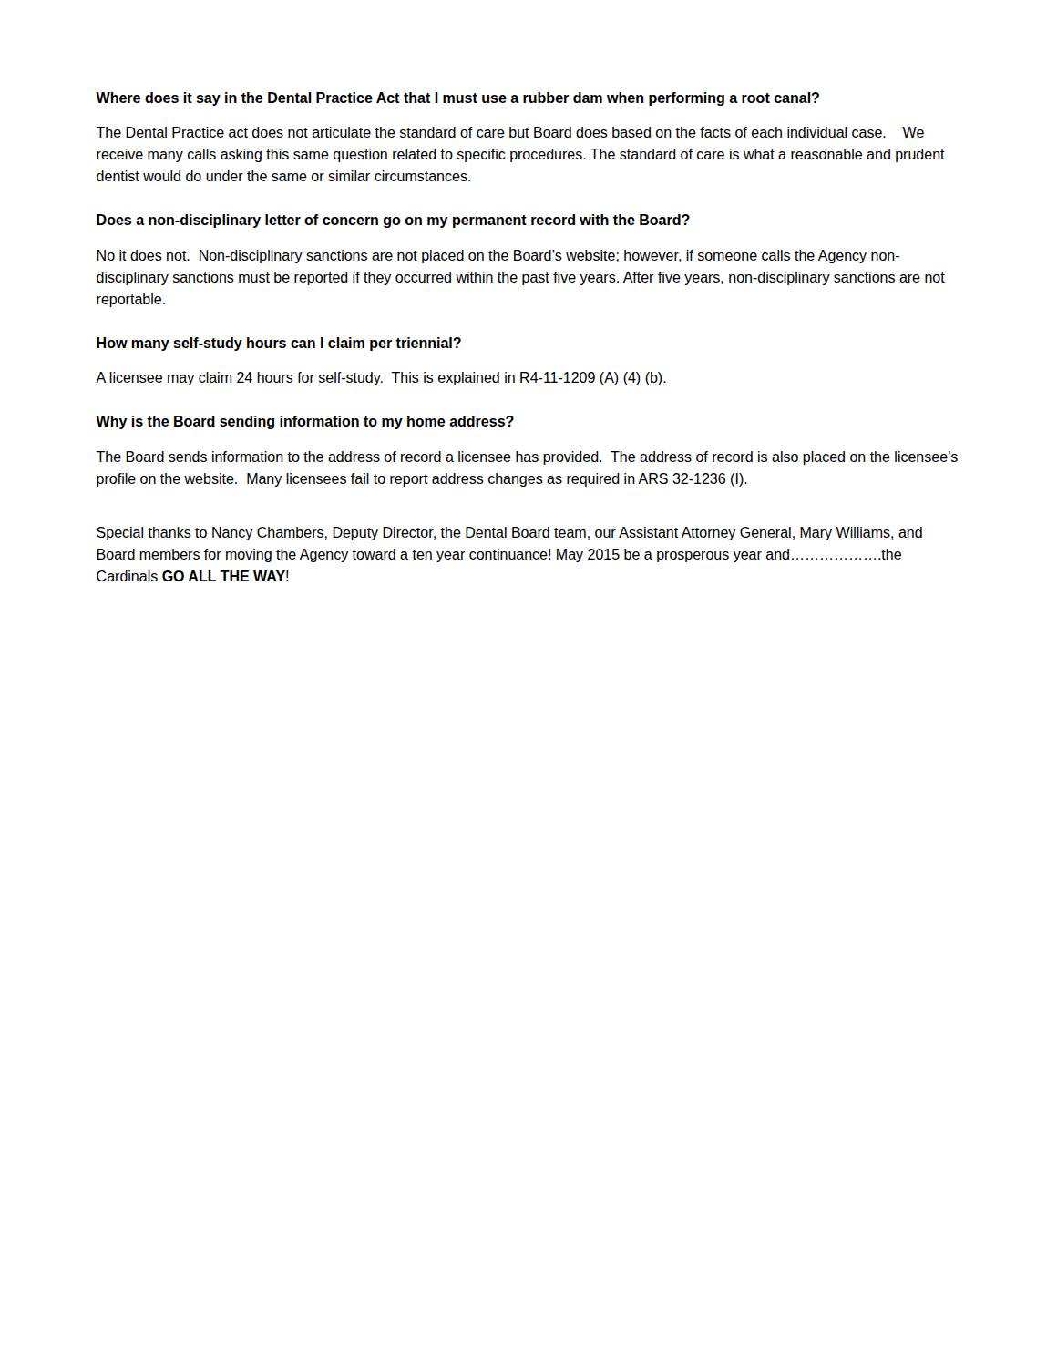Where does it say in the Dental Practice Act that I must use a rubber dam when performing a root canal?
The Dental Practice act does not articulate the standard of care but Board does based on the facts of each individual case. We receive many calls asking this same question related to specific procedures. The standard of care is what a reasonable and prudent dentist would do under the same or similar circumstances.
Does a non-disciplinary letter of concern go on my permanent record with the Board?
No it does not. Non-disciplinary sanctions are not placed on the Board’s website; however, if someone calls the Agency non-disciplinary sanctions must be reported if they occurred within the past five years. After five years, non-disciplinary sanctions are not reportable.
How many self-study hours can I claim per triennial?
A licensee may claim 24 hours for self-study. This is explained in R4-11-1209 (A) (4) (b).
Why is the Board sending information to my home address?
The Board sends information to the address of record a licensee has provided. The address of record is also placed on the licensee’s profile on the website. Many licensees fail to report address changes as required in ARS 32-1236 (I).
Special thanks to Nancy Chambers, Deputy Director, the Dental Board team, our Assistant Attorney General, Mary Williams, and Board members for moving the Agency toward a ten year continuance! May 2015 be a prosperous year and……………….the Cardinals GO ALL THE WAY!